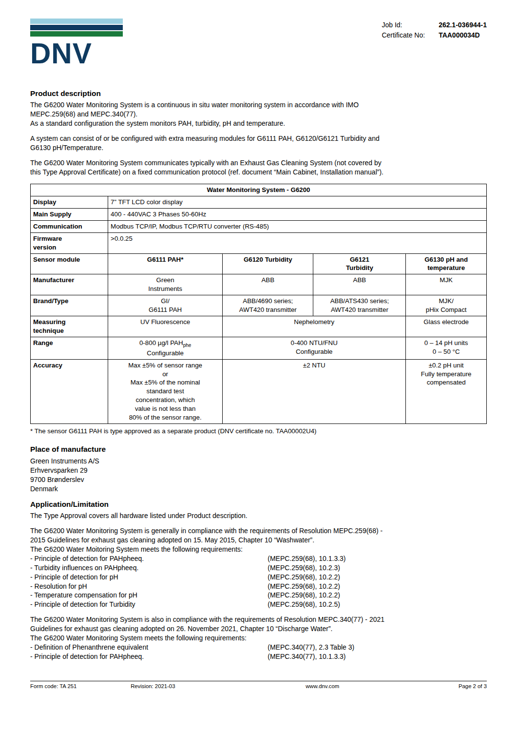DNV
| Job Id: | 262.1-036944-1 |
| Certificate No: | TAA000034D |
Product description
The G6200 Water Monitoring System is a continuous in situ water monitoring system in accordance with IMO
MEPC.259(68) and MEPC.340(77).
As a standard configuration the system monitors PAH, turbidity, pH and temperature.
A system can consist of or be configured with extra measuring modules for G6111 PAH, G6120/G6121 Turbidity and
G6130 pH/Temperature.
The G6200 Water Monitoring System communicates typically with an Exhaust Gas Cleaning System (not covered by
this Type Approval Certificate) on a fixed communication protocol (ref. document “Main Cabinet, Installation manual”).
| Water Monitoring System - G6200 |
| --- |
| Display | 7” TFT LCD color display |
| Main Supply | 400 - 440VAC 3 Phases 50-60Hz |
| Communication | Modbus TCP/IP, Modbus TCP/RTU converter (RS-485) |
| Firmware version | >0.0.25 |
| Sensor module | G6111 PAH* | G6120 Turbidity | G6121 Turbidity | G6130 pH and temperature |
| Manufacturer | Green Instruments | ABB | ABB | MJK |
| Brand/Type | GI/ G6111 PAH | ABB/4690 series; AWT420 transmitter | ABB/ATS430 series; AWT420 transmitter | MJK/ pHix Compact |
| Measuring technique | UV Fluorescence | Nephelometry | Glass electrode |
| Range | 0-800 µg/l PAH phe Configurable | 0-400 NTU/FNU Configurable | 0 – 14 pH units 0 – 50 °C |
| Accuracy | Max ±5% of sensor range or Max ±5% of the nominal standard test concentration, which value is not less than 80% of the sensor range. | ±2 NTU | ±0.2 pH unit Fully temperature compensated |
* The sensor G6111 PAH is type approved as a separate product (DNV certificate no. TAA00002U4)
Place of manufacture
Green Instruments A/S
Erhvervsparken 29
9700 Brønderslev
Denmark
Application/Limitation
The Type Approval covers all hardware listed under Product description.
The G6200 Water Monitoring System is generally in compliance with the requirements of Resolution MEPC.259(68) -
2015 Guidelines for exhaust gas cleaning adopted on 15. May 2015, Chapter 10 “Washwater”.
The G6200 Water Moitoring System meets the following requirements:
- Principle of detection for PAHpheeq.
(MEPC.259(68), 10.1.3.3)
- Turbidity influences on PAHpheeq.
(MEPC.259(68), 10.2.3)
- Principle of detection for pH
(MEPC.259(68), 10.2.2)
- Resolution for pH
(MEPC.259(68), 10.2.2)
- Temperature compensation for pH
(MEPC.259(68), 10.2.2)
- Principle of detection for Turbidity
(MEPC.259(68), 10.2.5)
The G6200 Water Monitoring System is also in compliance with the requirements of Resolution MEPC.340(77) - 2021
Guidelines for exhaust gas cleaning adopted on 26. November 2021, Chapter 10 “Discharge Water”.
The G6200 Water Monitoring System meets the following requirements:
- Definition of Phenanthrene equivalent
(MEPC.340(77), 2.3 Table 3)
- Principle of detection for PAHpheeq.
(MEPC.340(77), 10.1.3.3)
Form code: TA 251 Revision: 2021-03 www.dnv.com Page 2 of 3